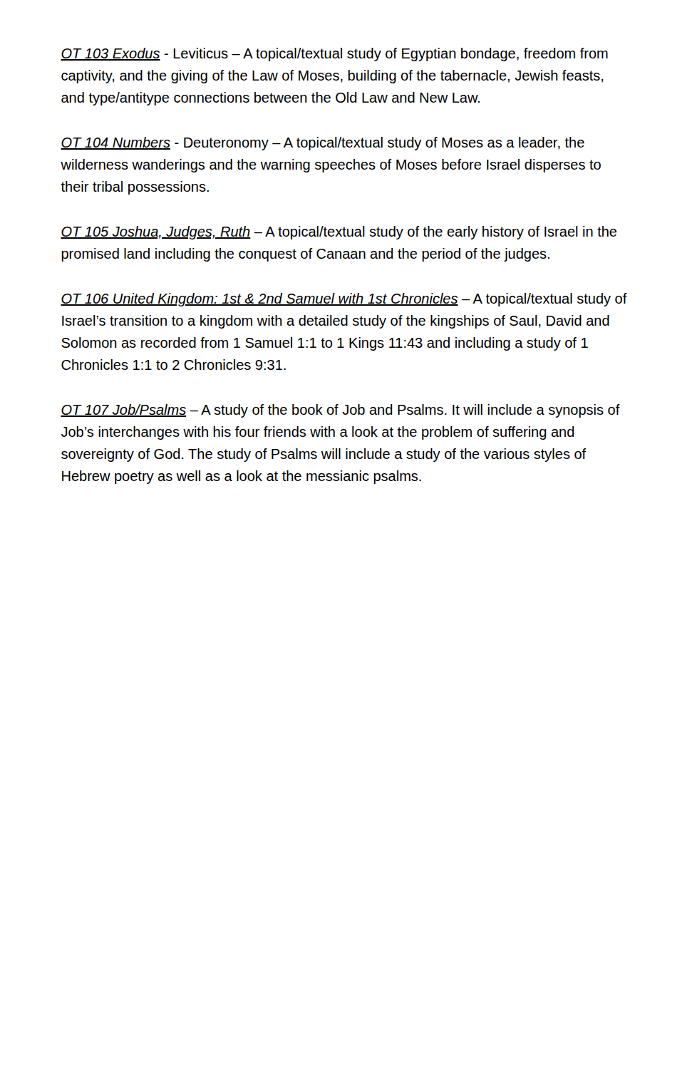OT 103 Exodus - Leviticus – A topical/textual study of Egyptian bondage, freedom from captivity, and the giving of the Law of Moses, building of the tabernacle, Jewish feasts, and type/antitype connections between the Old Law and New Law.
OT 104 Numbers - Deuteronomy – A topical/textual study of Moses as a leader, the wilderness wanderings and the warning speeches of Moses before Israel disperses to their tribal possessions.
OT 105 Joshua, Judges, Ruth – A topical/textual study of the early history of Israel in the promised land including the conquest of Canaan and the period of the judges.
OT 106 United Kingdom: 1st & 2nd Samuel with 1st Chronicles – A topical/textual study of Israel’s transition to a kingdom with a detailed study of the kingships of Saul, David and Solomon as recorded from 1 Samuel 1:1 to 1 Kings 11:43 and including a study of 1 Chronicles 1:1 to 2 Chronicles 9:31.
OT 107 Job/Psalms – A study of the book of Job and Psalms. It will include a synopsis of Job’s interchanges with his four friends with a look at the problem of suffering and sovereignty of God. The study of Psalms will include a study of the various styles of Hebrew poetry as well as a look at the messianic psalms.